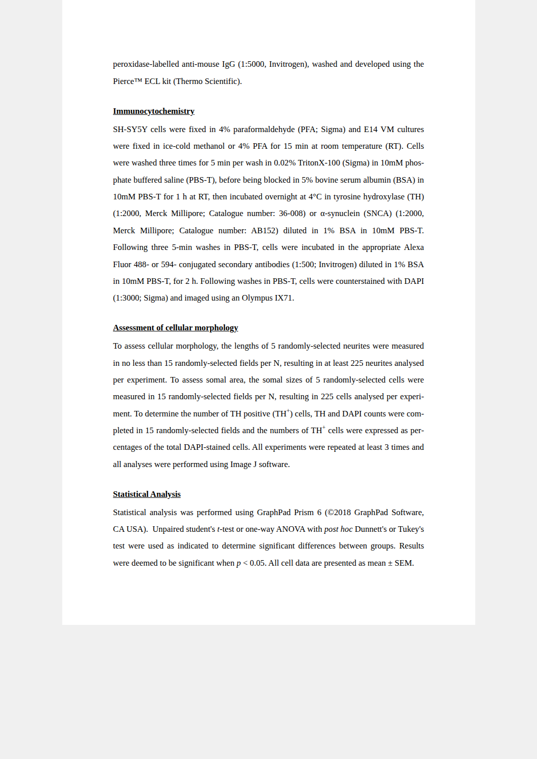peroxidase-labelled anti-mouse IgG (1:5000, Invitrogen), washed and developed using the Pierce™ ECL kit (Thermo Scientific).
Immunocytochemistry
SH-SY5Y cells were fixed in 4% paraformaldehyde (PFA; Sigma) and E14 VM cultures were fixed in ice-cold methanol or 4% PFA for 15 min at room temperature (RT). Cells were washed three times for 5 min per wash in 0.02% TritonX-100 (Sigma) in 10mM phosphate buffered saline (PBS-T), before being blocked in 5% bovine serum albumin (BSA) in 10mM PBS-T for 1 h at RT, then incubated overnight at 4°C in tyrosine hydroxylase (TH) (1:2000, Merck Millipore; Catalogue number: 36-008) or α-synuclein (SNCA) (1:2000, Merck Millipore; Catalogue number: AB152) diluted in 1% BSA in 10mM PBS-T. Following three 5-min washes in PBS-T, cells were incubated in the appropriate Alexa Fluor 488- or 594- conjugated secondary antibodies (1:500; Invitrogen) diluted in 1% BSA in 10mM PBS-T, for 2 h. Following washes in PBS-T, cells were counterstained with DAPI (1:3000; Sigma) and imaged using an Olympus IX71.
Assessment of cellular morphology
To assess cellular morphology, the lengths of 5 randomly-selected neurites were measured in no less than 15 randomly-selected fields per N, resulting in at least 225 neurites analysed per experiment. To assess somal area, the somal sizes of 5 randomly-selected cells were measured in 15 randomly-selected fields per N, resulting in 225 cells analysed per experiment. To determine the number of TH positive (TH+) cells, TH and DAPI counts were completed in 15 randomly-selected fields and the numbers of TH+ cells were expressed as percentages of the total DAPI-stained cells. All experiments were repeated at least 3 times and all analyses were performed using Image J software.
Statistical Analysis
Statistical analysis was performed using GraphPad Prism 6 (©2018 GraphPad Software, CA USA). Unpaired student's t-test or one-way ANOVA with post hoc Dunnett's or Tukey's test were used as indicated to determine significant differences between groups. Results were deemed to be significant when p < 0.05. All cell data are presented as mean ± SEM.